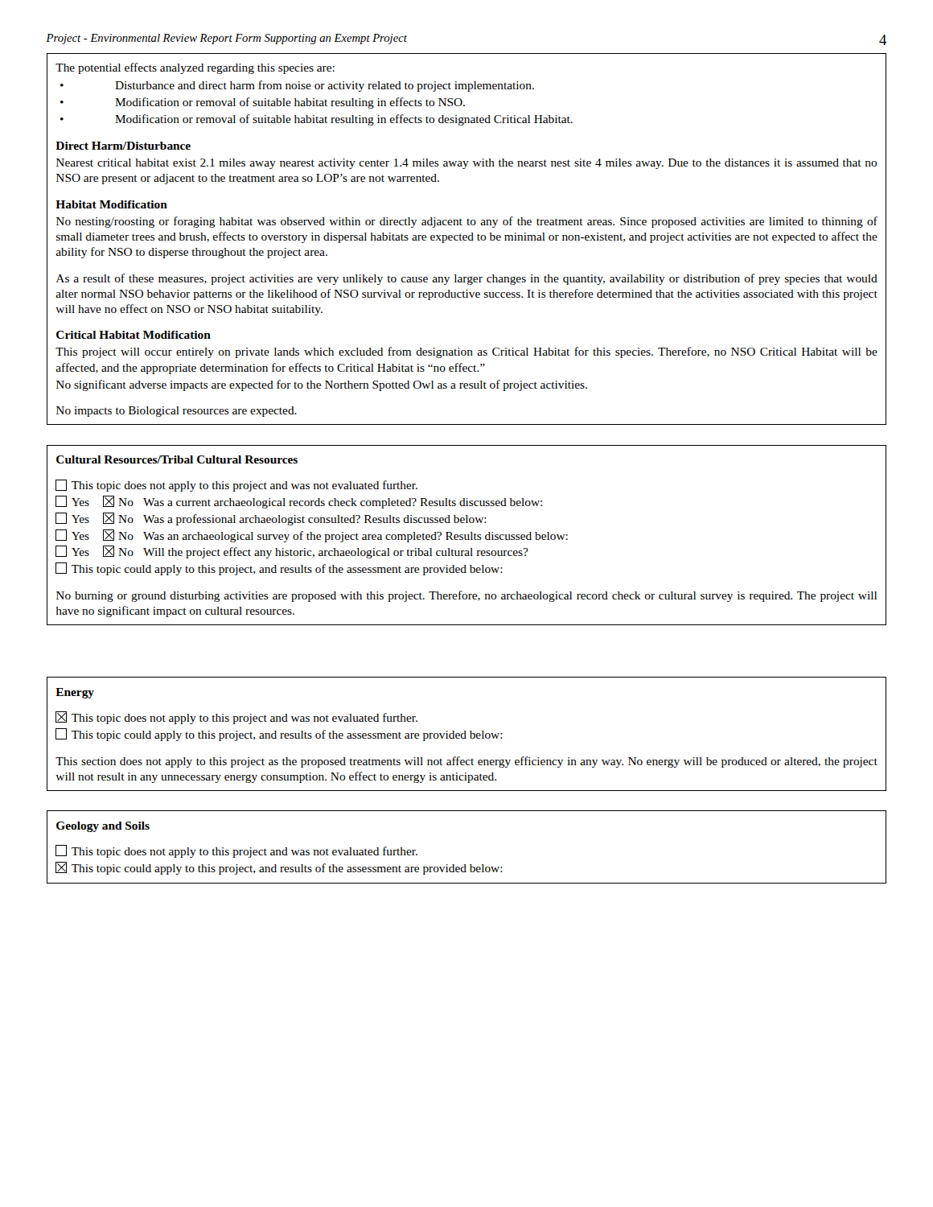Project - Environmental Review Report Form Supporting an Exempt Project
4
The potential effects analyzed regarding this species are:
•Disturbance and direct harm from noise or activity related to project implementation.
•Modification or removal of suitable habitat resulting in effects to NSO.
•Modification or removal of suitable habitat resulting in effects to designated Critical Habitat.
Direct Harm/Disturbance
Nearest critical habitat exist 2.1 miles away nearest activity center 1.4 miles away with the nearst nest site 4 miles away. Due to the distances it is assumed that no NSO are present or adjacent to the treatment area so LOP’s are not warrented.
Habitat Modification
No nesting/roosting or foraging habitat was observed within or directly adjacent to any of the treatment areas. Since proposed activities are limited to thinning of small diameter trees and brush, effects to overstory in dispersal habitats are expected to be minimal or non-existent, and project activities are not expected to affect the ability for NSO to disperse throughout the project area.
As a result of these measures, project activities are very unlikely to cause any larger changes in the quantity, availability or distribution of prey species that would alter normal NSO behavior patterns or the likelihood of NSO survival or reproductive success. It is therefore determined that the activities associated with this project will have no effect on NSO or NSO habitat suitability.
Critical Habitat Modification
This project will occur entirely on private lands which excluded from designation as Critical Habitat for this species. Therefore, no NSO Critical Habitat will be affected, and the appropriate determination for effects to Critical Habitat is “no effect.”
No significant adverse impacts are expected for to the Northern Spotted Owl as a result of project activities.
No impacts to Biological resources are expected.
Cultural Resources/Tribal Cultural Resources
This topic does not apply to this project and was not evaluated further.
Yes No Was a current archaeological records check completed? Results discussed below:
Yes No Was a professional archaeologist consulted? Results discussed below:
Yes No Was an archaeological survey of the project area completed? Results discussed below:
Yes No Will the project effect any historic, archaeological or tribal cultural resources?
This topic could apply to this project, and results of the assessment are provided below:
No burning or ground disturbing activities are proposed with this project. Therefore, no archaeological record check or cultural survey is required. The project will have no significant impact on cultural resources.
Energy
This topic does not apply to this project and was not evaluated further.
This topic could apply to this project, and results of the assessment are provided below:
This section does not apply to this project as the proposed treatments will not affect energy efficiency in any way. No energy will be produced or altered, the project will not result in any unnecessary energy consumption. No effect to energy is anticipated.
Geology and Soils
This topic does not apply to this project and was not evaluated further.
This topic could apply to this project, and results of the assessment are provided below: